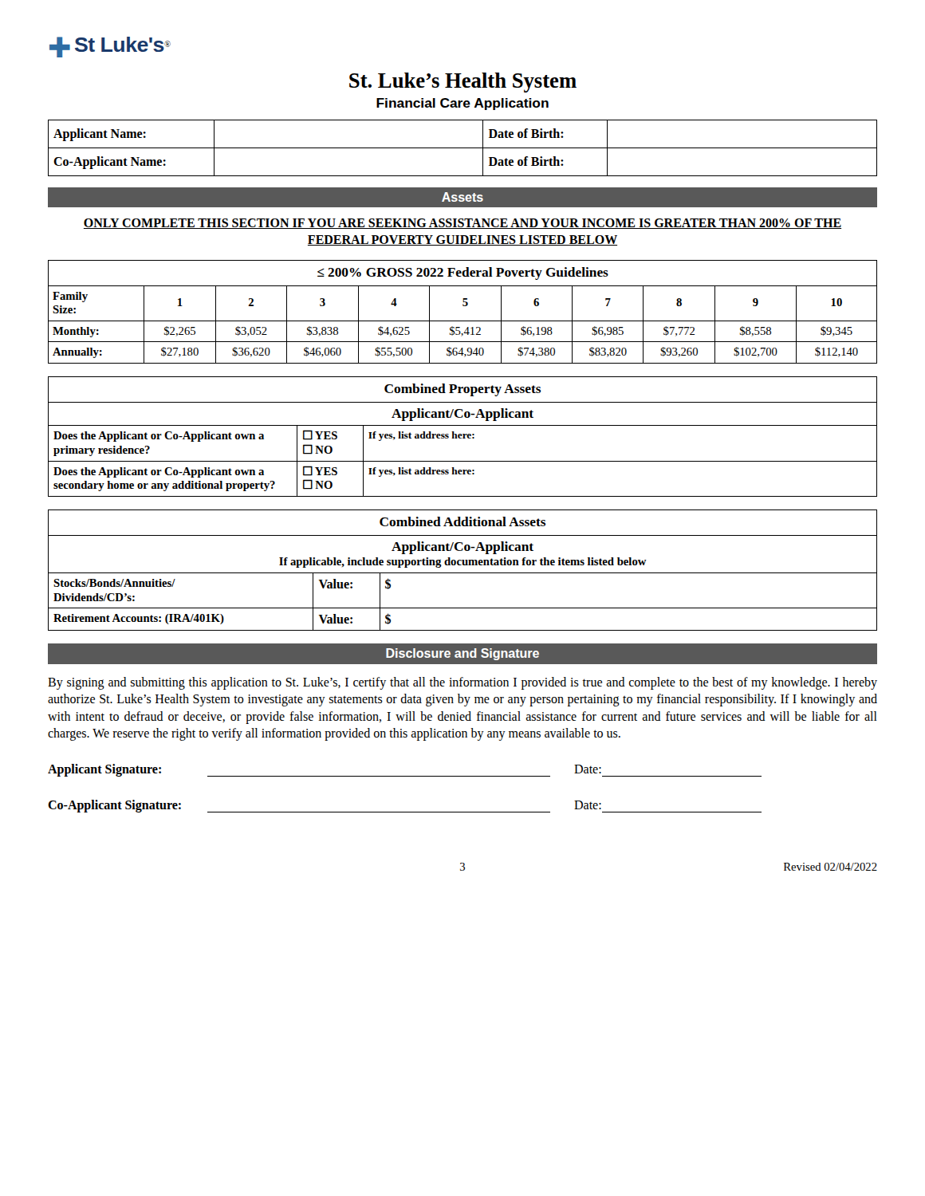✚St Luke's®
St. Luke’s Health System
Financial Care Application
| Applicant Name: | | Date of Birth: | |
| Co-Applicant Name: | | Date of Birth: | |
Assets
ONLY COMPLETE THIS SECTION IF YOU ARE SEEKING ASSISTANCE AND YOUR INCOME IS GREATER THAN 200% OF THE FEDERAL POVERTY GUIDELINES LISTED BELOW
| ≤ 200% GROSS 2022 Federal Poverty Guidelines |
| Family Size: | 1 | 2 | 3 | 4 | 5 | 6 | 7 | 8 | 9 | 10 |
| Monthly: | $2,265 | $3,052 | $3,838 | $4,625 | $5,412 | $6,198 | $6,985 | $7,772 | $8,558 | $9,345 |
| Annually: | $27,180 | $36,620 | $46,060 | $55,500 | $64,940 | $74,380 | $83,820 | $93,260 | $102,700 | $112,140 |
| Combined Property Assets |
| Applicant/Co-Applicant |
| Does the Applicant or Co-Applicant own a primary residence? | ☐ YES ☐ NO | If yes, list address here: |
| Does the Applicant or Co-Applicant own a secondary home or any additional property? | ☐ YES ☐ NO | If yes, list address here: |
| Combined Additional Assets |
| Applicant/Co-Applicant If applicable, include supporting documentation for the items listed below |
| Stocks/Bonds/Annuities/ Dividends/CD’s: | Value: | $ |
| Retirement Accounts: (IRA/401K) | Value: | $ |
Disclosure and Signature
By signing and submitting this application to St. Luke’s, I certify that all the information I provided is true and complete to the best of my knowledge. I hereby authorize St. Luke’s Health System to investigate any statements or data given by me or any person pertaining to my financial responsibility. If I knowingly and with intent to defraud or deceive, or provide false information, I will be denied financial assistance for current and future services and will be liable for all charges. We reserve the right to verify all information provided on this application by any means available to us.
Applicant Signature: Date:
Co-Applicant Signature: Date:
3
Revised 02/04/2022